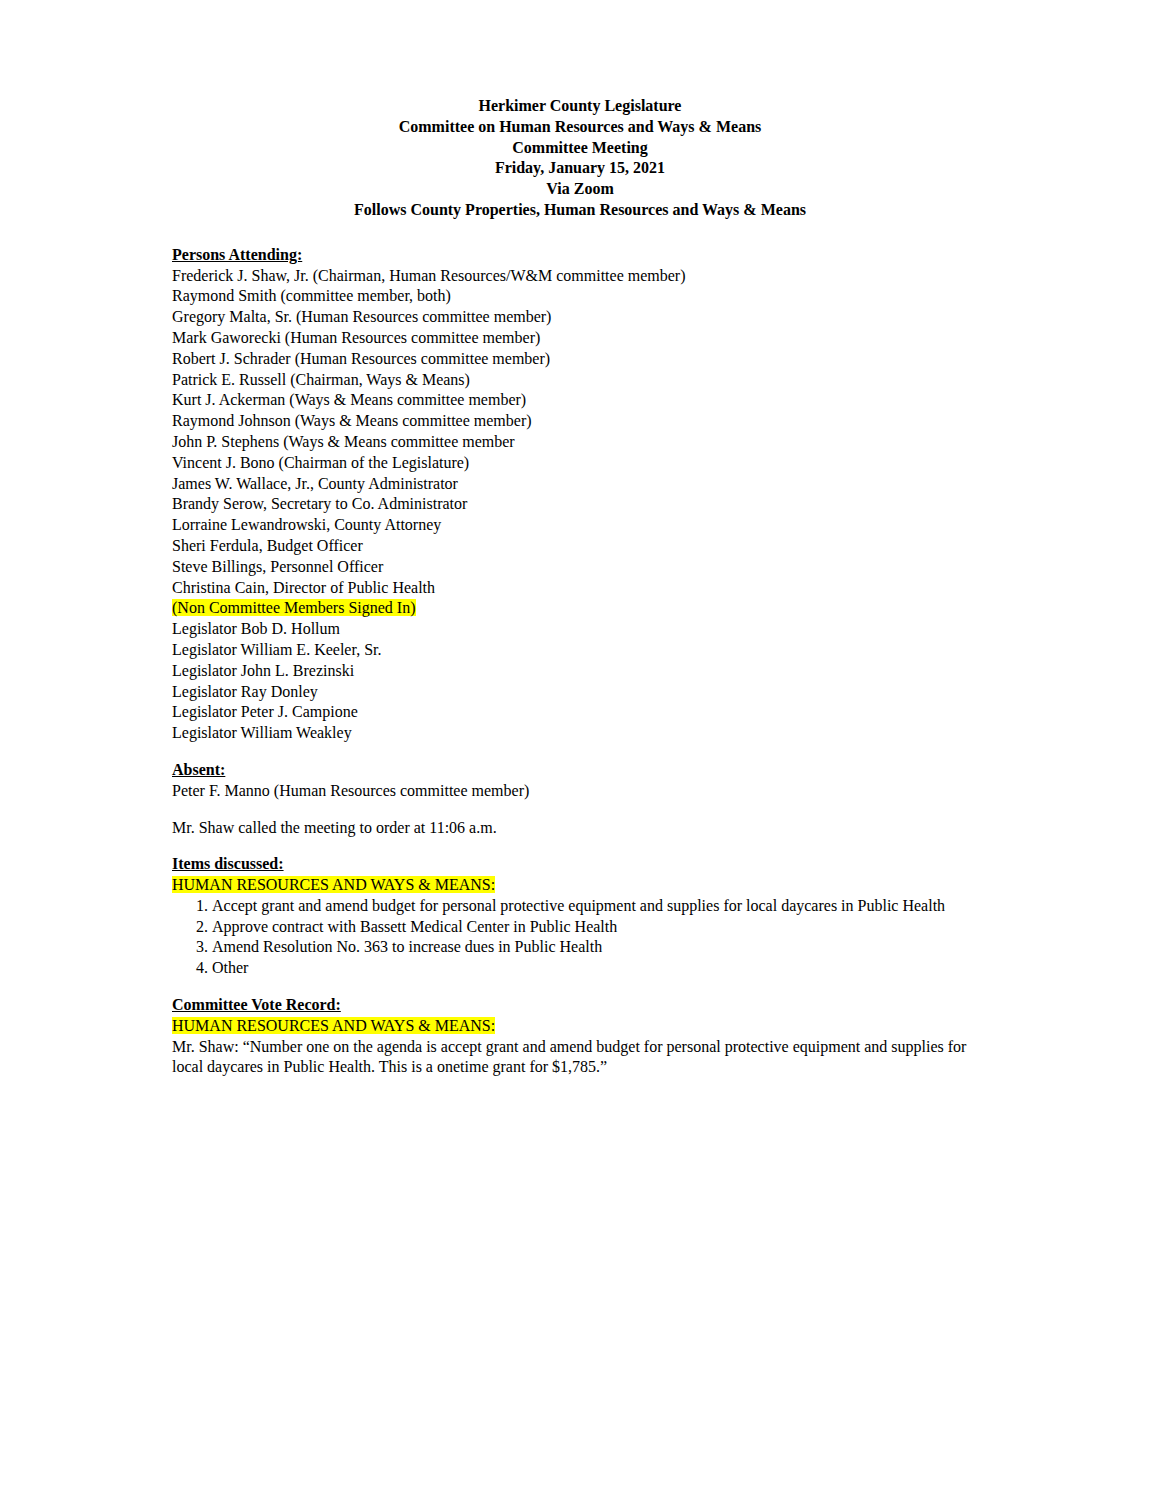Herkimer County Legislature
Committee on Human Resources and Ways & Means
Committee Meeting
Friday, January 15, 2021
Via Zoom
Follows County Properties, Human Resources and Ways & Means
Persons Attending:
Frederick J. Shaw, Jr. (Chairman, Human Resources/W&M committee member)
Raymond Smith (committee member, both)
Gregory Malta, Sr. (Human Resources committee member)
Mark Gaworecki (Human Resources committee member)
Robert J. Schrader (Human Resources committee member)
Patrick E. Russell (Chairman, Ways & Means)
Kurt J. Ackerman (Ways & Means committee member)
Raymond Johnson (Ways & Means committee member)
John P. Stephens (Ways & Means committee member
Vincent J. Bono (Chairman of the Legislature)
James W. Wallace, Jr., County Administrator
Brandy Serow, Secretary to Co. Administrator
Lorraine Lewandrowski, County Attorney
Sheri Ferdula, Budget Officer
Steve Billings, Personnel Officer
Christina Cain, Director of Public Health
(Non Committee Members Signed In)
Legislator Bob D. Hollum
Legislator William E. Keeler, Sr.
Legislator John L. Brezinski
Legislator Ray Donley
Legislator Peter J. Campione
Legislator William Weakley
Absent:
Peter F. Manno (Human Resources committee member)
Mr. Shaw called the meeting to order at 11:06 a.m.
Items discussed:
HUMAN RESOURCES AND WAYS & MEANS:
Accept grant and amend budget for personal protective equipment and supplies for local daycares in Public Health
Approve contract with Bassett Medical Center in Public Health
Amend Resolution No. 363 to increase dues in Public Health
Other
Committee Vote Record:
HUMAN RESOURCES AND WAYS & MEANS:
Mr. Shaw: “Number one on the agenda is accept grant and amend budget for personal protective equipment and supplies for local daycares in Public Health. This is a onetime grant for $1,785.”